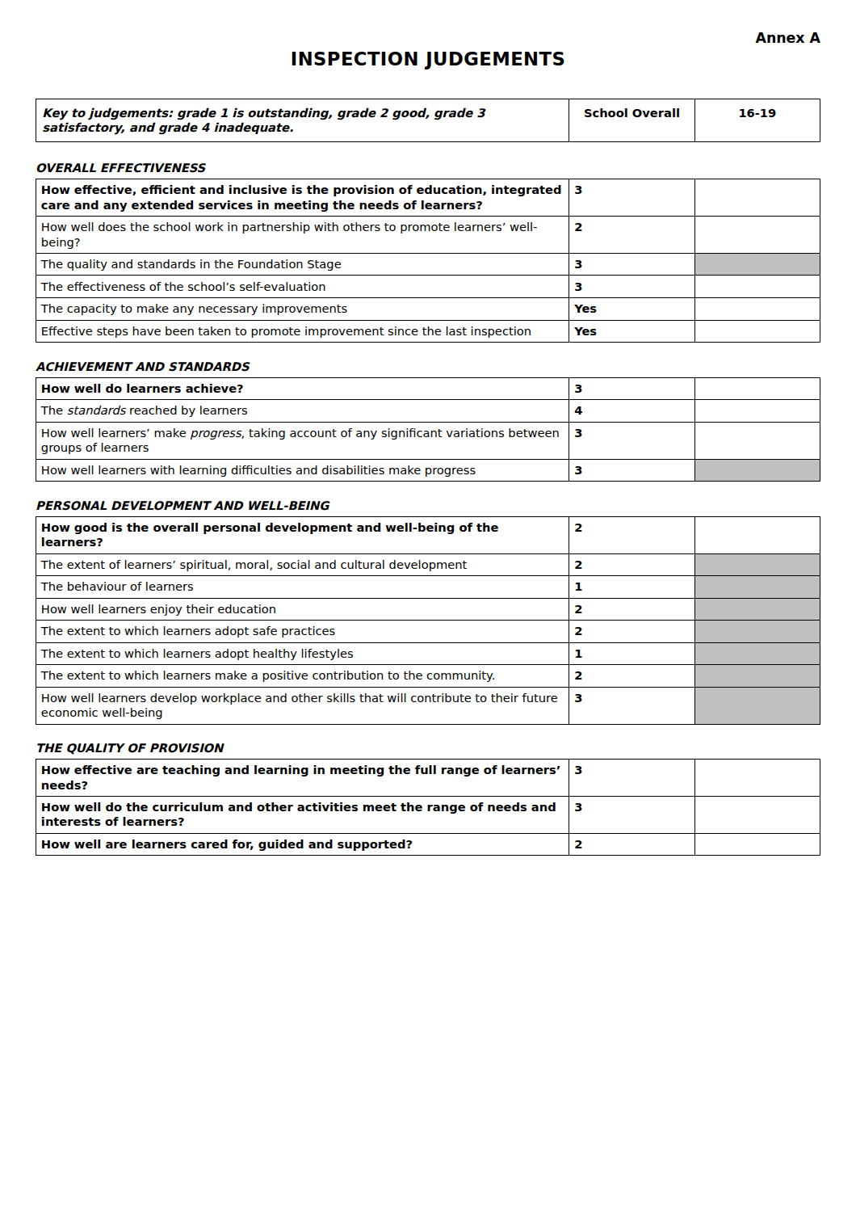Annex A
INSPECTION JUDGEMENTS
| Key to judgements: grade 1 is outstanding, grade 2 good, grade 3 satisfactory, and grade 4 inadequate. | School Overall | 16-19 |
Overall effectiveness
| How effective, efficient and inclusive is the provision of education, integrated care and any extended services in meeting the needs of learners? | 3 | |
| How well does the school work in partnership with others to promote learners’ well-being? | 2 | |
| The quality and standards in the Foundation Stage | 3 | |
| The effectiveness of the school’s self-evaluation | 3 | |
| The capacity to make any necessary improvements | Yes | |
| Effective steps have been taken to promote improvement since the last inspection | Yes | |
Achievement and standards
| How well do learners achieve? | 3 | |
| The standards reached by learners | 4 | |
| How well learners’ make progress , taking account of any significant variations between groups of learners | 3 | |
| How well learners with learning difficulties and disabilities make progress | 3 | |
Personal development and well-being
| How good is the overall personal development and well-being of the learners? | 2 | |
| The extent of learners’ spiritual, moral, social and cultural development | 2 | |
| The behaviour of learners | 1 | |
| How well learners enjoy their education | 2 | |
| The extent to which learners adopt safe practices | 2 | |
| The extent to which learners adopt healthy lifestyles | 1 | |
| The extent to which learners make a positive contribution to the community. | 2 | |
| How well learners develop workplace and other skills that will contribute to their future economic well-being | 3 | |
The quality of provision
| How effective are teaching and learning in meeting the full range of learners’ needs? | 3 | |
| How well do the curriculum and other activities meet the range of needs and interests of learners? | 3 | |
| How well are learners cared for, guided and supported? | 2 | |